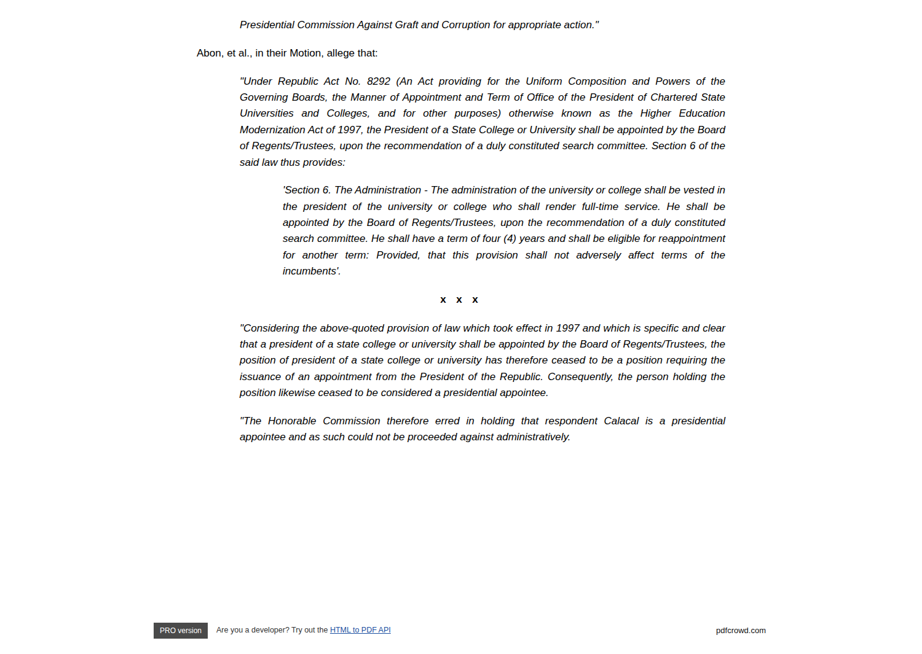Presidential Commission Against Graft and Corruption for appropriate action."
Abon, et al., in their Motion, allege that:
"Under Republic Act No. 8292 (An Act providing for the Uniform Composition and Powers of the Governing Boards, the Manner of Appointment and Term of Office of the President of Chartered State Universities and Colleges, and for other purposes) otherwise known as the Higher Education Modernization Act of 1997, the President of a State College or University shall be appointed by the Board of Regents/Trustees, upon the recommendation of a duly constituted search committee. Section 6 of the said law thus provides:
'Section 6. The Administration - The administration of the university or college shall be vested in the president of the university or college who shall render full-time service. He shall be appointed by the Board of Regents/Trustees, upon the recommendation of a duly constituted search committee. He shall have a term of four (4) years and shall be eligible for reappointment for another term: Provided, that this provision shall not adversely affect terms of the incumbents'.
x x x
"Considering the above-quoted provision of law which took effect in 1997 and which is specific and clear that a president of a state college or university shall be appointed by the Board of Regents/Trustees, the position of president of a state college or university has therefore ceased to be a position requiring the issuance of an appointment from the President of the Republic. Consequently, the person holding the position likewise ceased to be considered a presidential appointee.
"The Honorable Commission therefore erred in holding that respondent Calacal is a presidential appointee and as such could not be proceeded against administratively.
PRO version Are you a developer? Try out the HTML to PDF API pdfcrowd.com